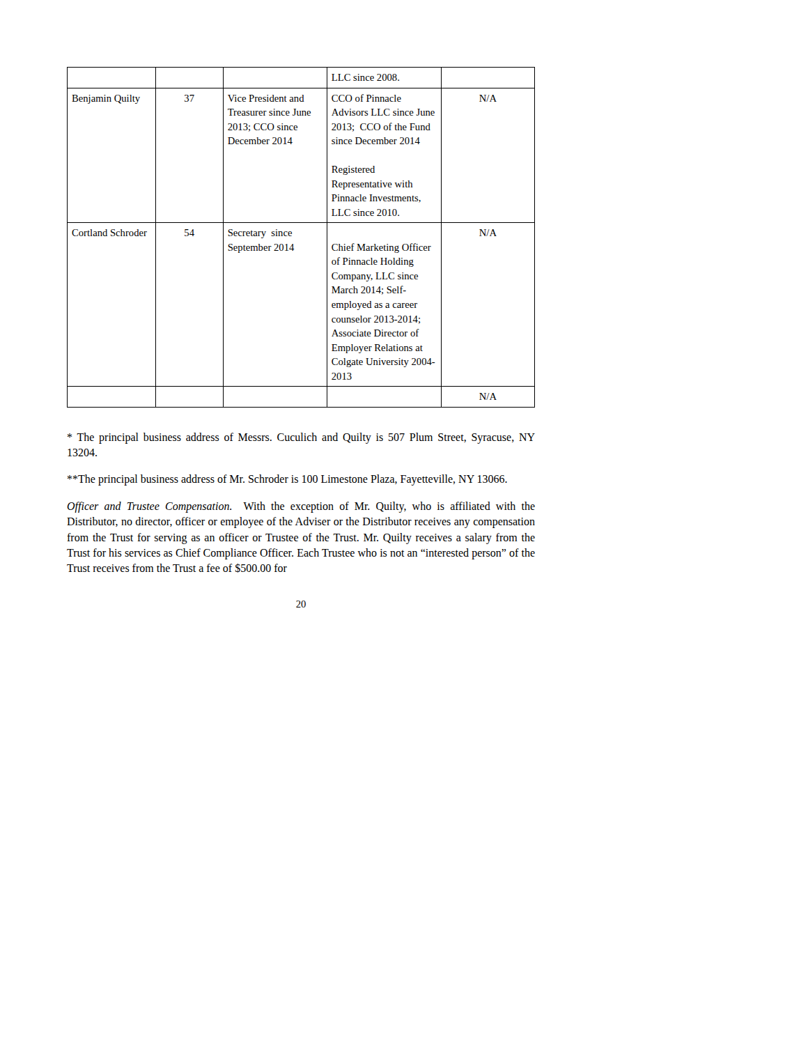| | | | LLC since 2008. | |
| Benjamin Quilty | 37 | Vice President and Treasurer since June 2013; CCO since December 2014 | CCO of Pinnacle Advisors LLC since June 2013; CCO of the Fund since December 2014 Registered Representative with Pinnacle Investments, LLC since 2010. | N/A |
| Cortland Schroder | 54 | Secretary since September 2014 | Chief Marketing Officer of Pinnacle Holding Company, LLC since March 2014; Self-employed as a career counselor 2013-2014; Associate Director of Employer Relations at Colgate University 2004-2013 | N/A |
| | | | | N/A |
* The principal business address of Messrs. Cuculich and Quilty is 507 Plum Street, Syracuse, NY 13204.
**The principal business address of Mr. Schroder is 100 Limestone Plaza, Fayetteville, NY 13066.
Officer and Trustee Compensation. With the exception of Mr. Quilty, who is affiliated with the Distributor, no director, officer or employee of the Adviser or the Distributor receives any compensation from the Trust for serving as an officer or Trustee of the Trust. Mr. Quilty receives a salary from the Trust for his services as Chief Compliance Officer. Each Trustee who is not an “interested person” of the Trust receives from the Trust a fee of $500.00 for
20